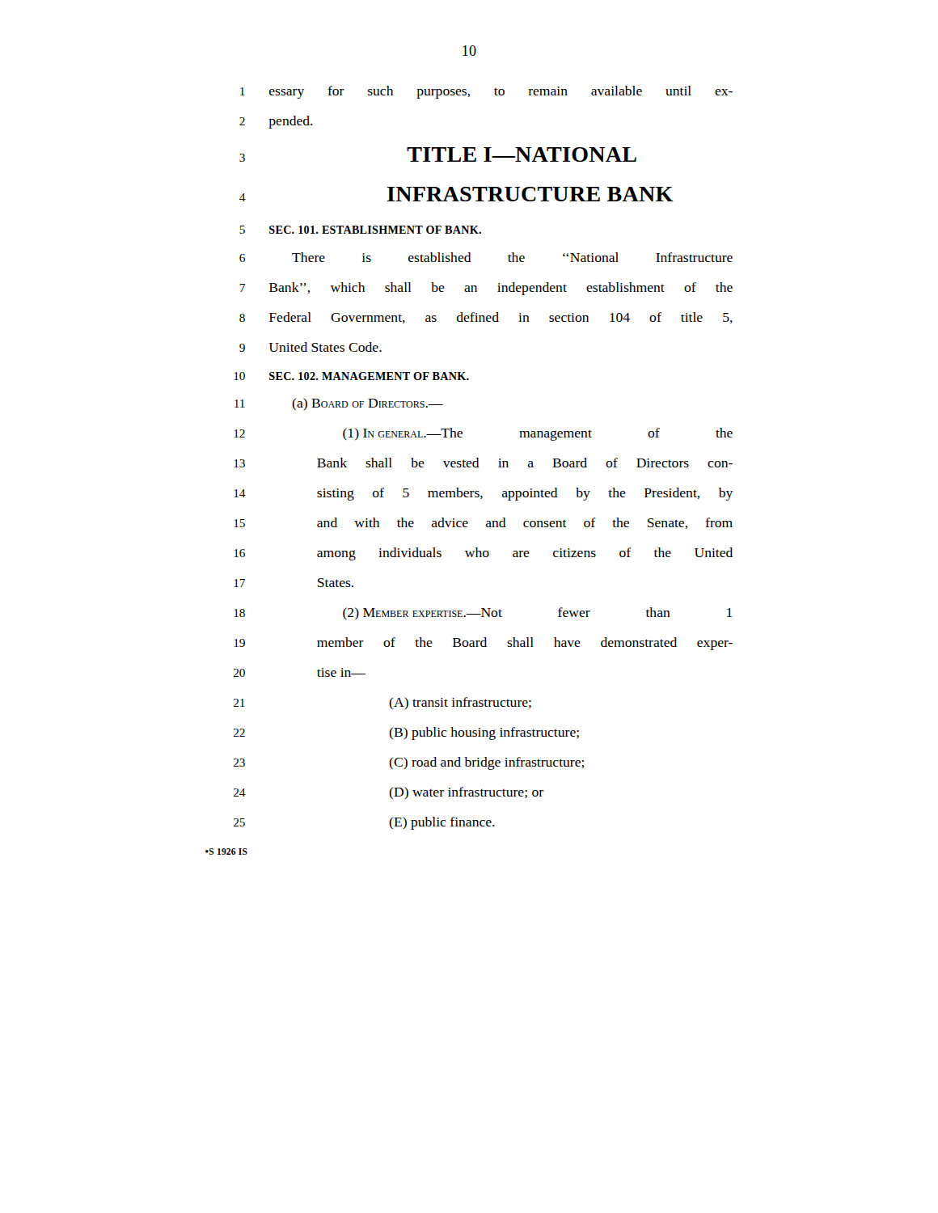10
1
essary for such purposes, to remain available until ex-
2
pended.
3
TITLE I—NATIONAL
4
INFRASTRUCTURE BANK
5
SEC. 101. ESTABLISHMENT OF BANK.
6
There is established the‘‘National Infrastructure
7
Bank’’, which shall be an independent establishment of the
8
Federal Government, as defined in section 104 of title 5,
9
United States Code.
10
SEC. 102. MANAGEMENT OF BANK.
11
(a) BOARD OF DIRECTORS.—
12
(1) IN GENERAL.—The management of the
13
Bank shall be vested in aBoard of Directors con-
14
sisting of 5 members, appointed by the President, by
15
and with the advice and consent of the Senate, from
16
among individuals who are citizens of the United
17
States.
18
(2) MEMBER EXPERTISE.—Not fewer than 1
19
member of the Board shall have demonstrated exper-
20
tise in—
21
(A) transit infrastructure;
22
(B) public housing infrastructure;
23
(C) road and bridge infrastructure;
24
(D) water infrastructure; or
25
(E) public finance.
•S 1926 IS